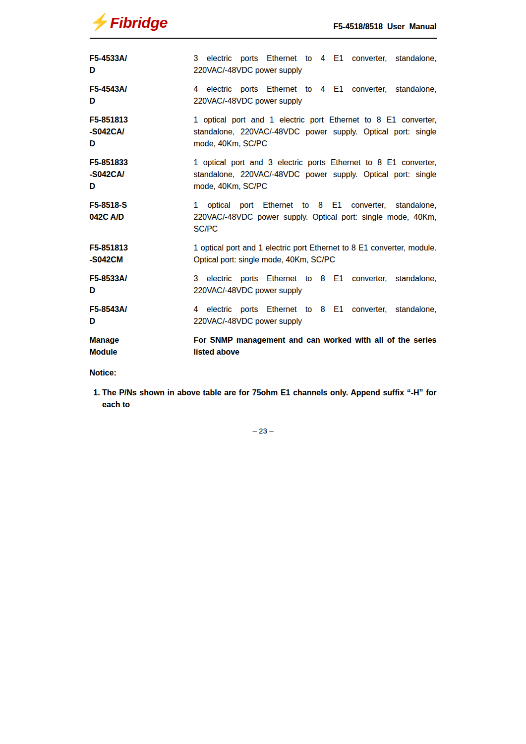⚡Fibridge
F5-4518/8518 User Manual
| F5-4533A/ D | 3 electric ports Ethernet to 4 E1 converter, standalone, 220VAC/-48VDC power supply |
| F5-4543A/ D | 4 electric ports Ethernet to 4 E1 converter, standalone, 220VAC/-48VDC power supply |
| F5-851813 -S042CA/ D | 1 optical port and 1 electric port Ethernet to 8 E1 converter, standalone, 220VAC/-48VDC power supply. Optical port: single mode, 40Km, SC/PC |
| F5-851833 -S042CA/ D | 1 optical port and 3 electric ports Ethernet to 8 E1 converter, standalone, 220VAC/-48VDC power supply. Optical port: single mode, 40Km, SC/PC |
| F5-8518-S 042C A/D | 1 optical port Ethernet to 8 E1 converter, standalone, 220VAC/-48VDC power supply. Optical port: single mode, 40Km, SC/PC |
| F5-851813 -S042CM | 1 optical port and 1 electric port Ethernet to 8 E1 converter, module. Optical port: single mode, 40Km, SC/PC |
| F5-8533A/ D | 3 electric ports Ethernet to 8 E1 converter, standalone, 220VAC/-48VDC power supply |
| F5-8543A/ D | 4 electric ports Ethernet to 8 E1 converter, standalone, 220VAC/-48VDC power supply |
| Manage Module | For SNMP management and can worked with all of the series listed above |
Notice:
The P/Ns shown in above table are for 75ohm E1 channels only. Append suffix “-H” for each to
– 23 –